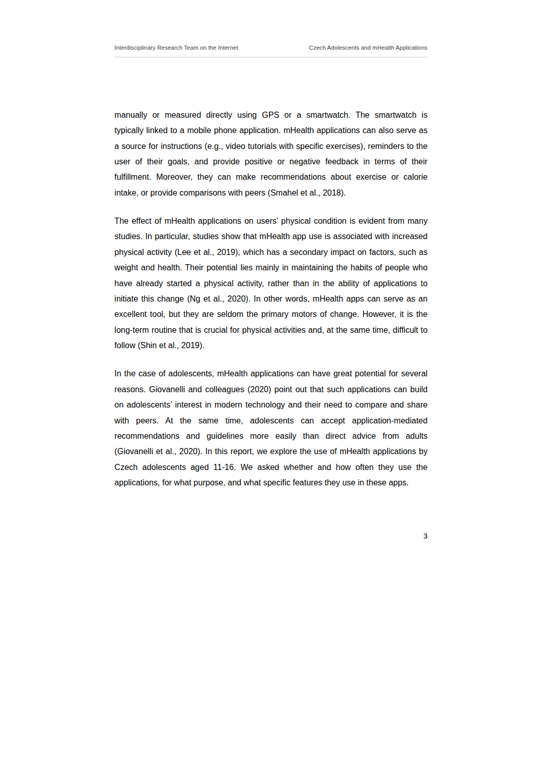Interdisciplinary Research Team on the Internet Czech Adolescents and mHealth Applications
manually or measured directly using GPS or a smartwatch. The smartwatch is typically linked to a mobile phone application. mHealth applications can also serve as a source for instructions (e.g., video tutorials with specific exercises), reminders to the user of their goals, and provide positive or negative feedback in terms of their fulfillment. Moreover, they can make recommendations about exercise or calorie intake, or provide comparisons with peers (Smahel et al., 2018).
The effect of mHealth applications on users’ physical condition is evident from many studies. In particular, studies show that mHealth app use is associated with increased physical activity (Lee et al., 2019), which has a secondary impact on factors, such as weight and health. Their potential lies mainly in maintaining the habits of people who have already started a physical activity, rather than in the ability of applications to initiate this change (Ng et al., 2020). In other words, mHealth apps can serve as an excellent tool, but they are seldom the primary motors of change. However, it is the long-term routine that is crucial for physical activities and, at the same time, difficult to follow (Shin et al., 2019).
In the case of adolescents, mHealth applications can have great potential for several reasons. Giovanelli and colleagues (2020) point out that such applications can build on adolescents’ interest in modern technology and their need to compare and share with peers. At the same time, adolescents can accept application-mediated recommendations and guidelines more easily than direct advice from adults (Giovanelli et al., 2020). In this report, we explore the use of mHealth applications by Czech adolescents aged 11-16. We asked whether and how often they use the applications, for what purpose, and what specific features they use in these apps.
3